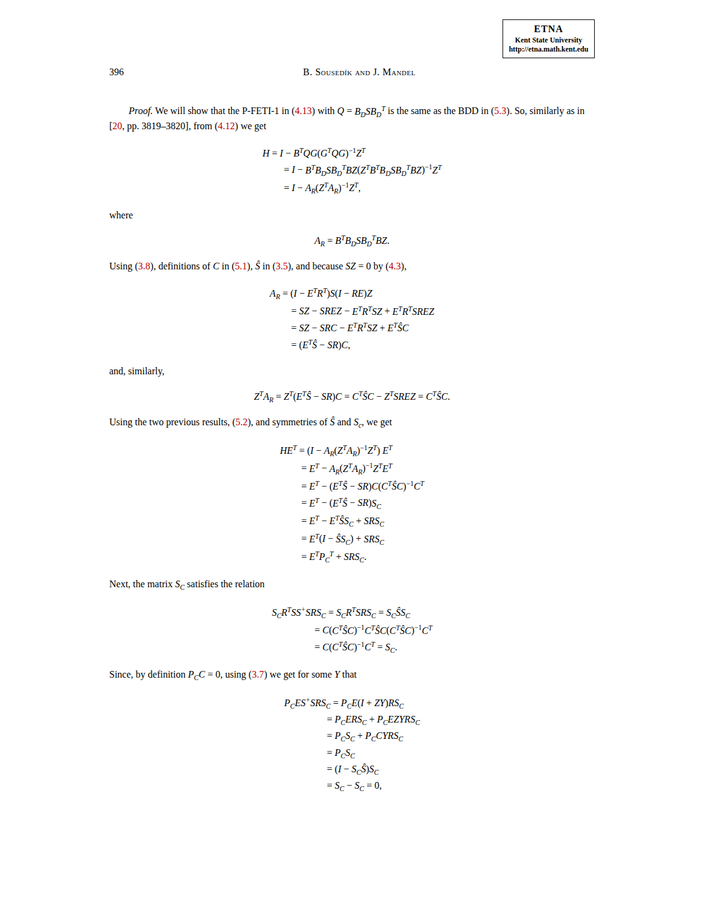ETNA
Kent State University
http://etna.math.kent.edu
396 B. Sousedík and J. Mandel
Proof. We will show that the P-FETI-1 in (4.13) with Q = BDSBDT is the same as the BDD in (5.3). So, similarly as in [20, pp. 3819–3820], from (4.12) we get
H = I − BTQG(GTQG)−1ZT
= I − BTBDSBDTBZ(ZTBTBDSBDTBZ)−1ZT
= I − AR(ZTAR)−1ZT,
where
AR = BTBDSBDTBZ.
Using (3.8), definitions of C in (5.1), Ŝ in (3.5), and because SZ = 0 by (4.3),
AR = (I − ETRT)S(I − RE)Z
= SZ − SREZ − ETRTSZ + ETRTSREZ
= SZ − SRC − ETRTSZ + ETŜC
= (ETŜ − SR)C,
and, similarly,
ZTAR = ZT(ETŜ − SR)C = CTŜC − ZTSREZ = CTŜC.
Using the two previous results, (5.2), and symmetries of Ŝ and Sc, we get
HET = (I − AR(ZTAR)−1ZT) ET
= ET − AR(ZTAR)−1ZTET
= ET − (ETŜ − SR)C(CTŜC)−1CT
= ET − (ETŜ − SR)SC
= ET − ETŜSC + SRSC
= ET(I − ŜSC) + SRSC
= ETPCT + SRSC.
Next, the matrix SC satisfies the relation
SCRTSS+SRSC = SCRTSRSC = SCŜSC
= C(CTŜC)−1CTŜC(CTŜC)−1CT
= C(CTŜC)−1CT = SC.
Since, by definition PCC = 0, using (3.7) we get for some Y that
PCES+SRSC = PCE(I + ZY)RSC
= PCERSC + PCEZYRSC
= PCSC + PCCYRSC
= PCSC
= (I − SCŜ)SC
= SC − SC = 0,